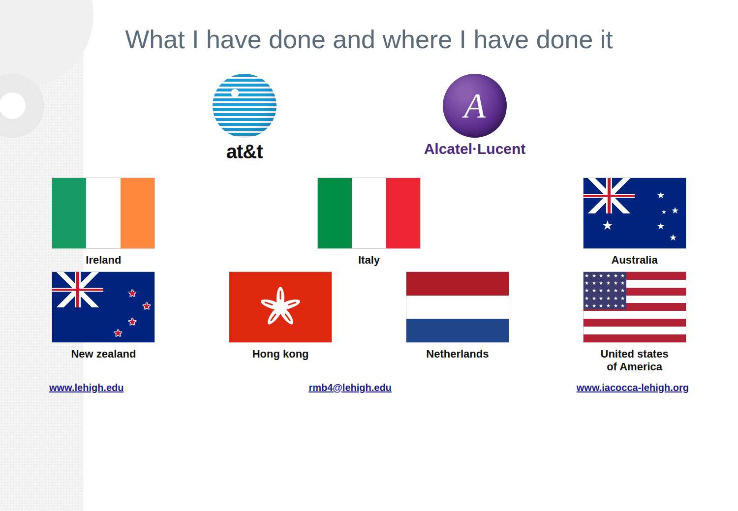What I have done and where I have done it
at&t
A
Alcatel·Lucent
Ireland
Italy
★ ★ ★ ★ ★ ★
Australia
★ ★ ★ ★
New zealand
Hong kong
Netherlands
★★★★★★ ★★★★★★ ★★★★★★ ★★★★★★ ★★★★★★
United states
of America
www.lehigh.edu rmb4@lehigh.edu www.iacocca-lehigh.org